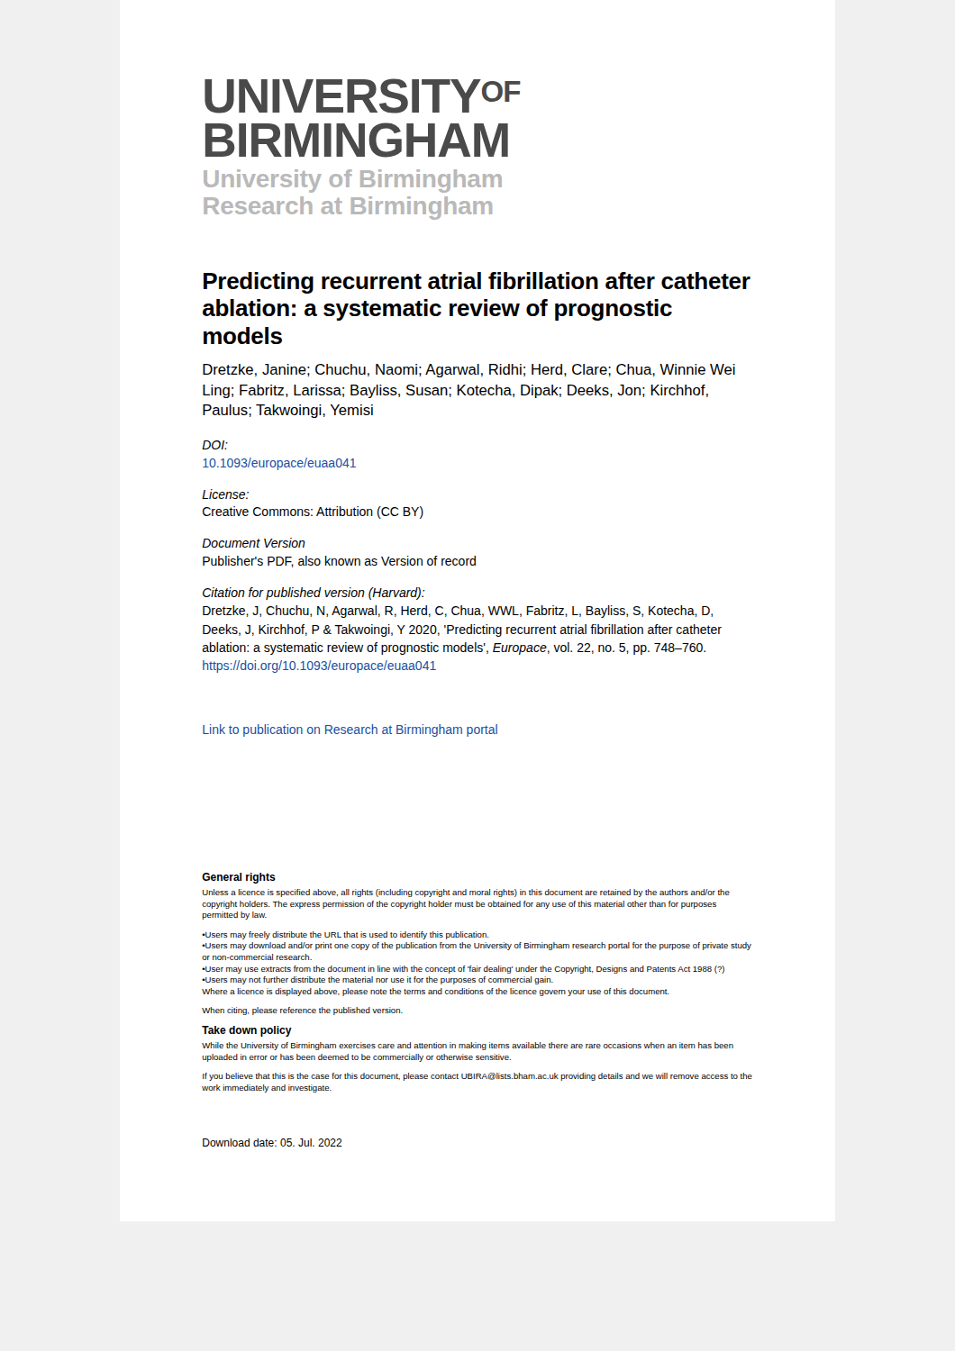UNIVERSITYOF
BIRMINGHAM
University of Birmingham
Research at Birmingham
Predicting recurrent atrial fibrillation after catheter ablation: a systematic review of prognostic models
Dretzke, Janine; Chuchu, Naomi; Agarwal, Ridhi; Herd, Clare; Chua, Winnie Wei Ling; Fabritz, Larissa; Bayliss, Susan; Kotecha, Dipak; Deeks, Jon; Kirchhof, Paulus; Takwoingi, Yemisi
DOI:
10.1093/europace/euaa041
License:
Creative Commons: Attribution (CC BY)
Document Version
Publisher's PDF, also known as Version of record
Citation for published version (Harvard):
Dretzke, J, Chuchu, N, Agarwal, R, Herd, C, Chua, WWL, Fabritz, L, Bayliss, S, Kotecha, D, Deeks, J, Kirchhof, P & Takwoingi, Y 2020, 'Predicting recurrent atrial fibrillation after catheter ablation: a systematic review of prognostic models', Europace, vol. 22, no. 5, pp. 748–760. https://doi.org/10.1093/europace/euaa041
Link to publication on Research at Birmingham portal
General rights
Unless a licence is specified above, all rights (including copyright and moral rights) in this document are retained by the authors and/or the copyright holders. The express permission of the copyright holder must be obtained for any use of this material other than for purposes permitted by law.
•Users may freely distribute the URL that is used to identify this publication.
•Users may download and/or print one copy of the publication from the University of Birmingham research portal for the purpose of private study or non-commercial research.
•User may use extracts from the document in line with the concept of 'fair dealing' under the Copyright, Designs and Patents Act 1988 (?)
•Users may not further distribute the material nor use it for the purposes of commercial gain.
Where a licence is displayed above, please note the terms and conditions of the licence govern your use of this document.
When citing, please reference the published version.
Take down policy
While the University of Birmingham exercises care and attention in making items available there are rare occasions when an item has been uploaded in error or has been deemed to be commercially or otherwise sensitive.
If you believe that this is the case for this document, please contact UBIRA@lists.bham.ac.uk providing details and we will remove access to the work immediately and investigate.
Download date: 05. Jul. 2022